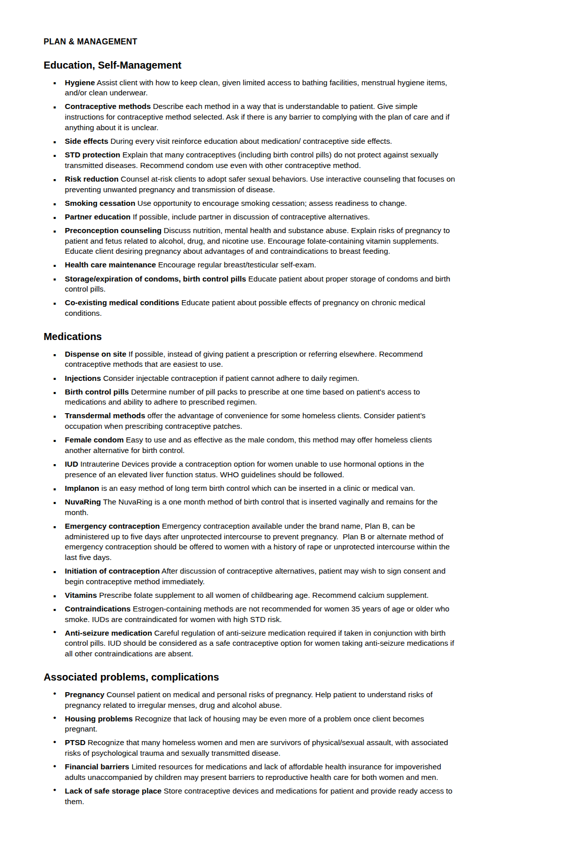PLAN & MANAGEMENT
Education, Self-Management
Hygiene Assist client with how to keep clean, given limited access to bathing facilities, menstrual hygiene items, and/or clean underwear.
Contraceptive methods Describe each method in a way that is understandable to patient. Give simple instructions for contraceptive method selected. Ask if there is any barrier to complying with the plan of care and if anything about it is unclear.
Side effects During every visit reinforce education about medication/ contraceptive side effects.
STD protection Explain that many contraceptives (including birth control pills) do not protect against sexually transmitted diseases. Recommend condom use even with other contraceptive method.
Risk reduction Counsel at-risk clients to adopt safer sexual behaviors. Use interactive counseling that focuses on preventing unwanted pregnancy and transmission of disease.
Smoking cessation Use opportunity to encourage smoking cessation; assess readiness to change.
Partner education If possible, include partner in discussion of contraceptive alternatives.
Preconception counseling Discuss nutrition, mental health and substance abuse. Explain risks of pregnancy to patient and fetus related to alcohol, drug, and nicotine use. Encourage folate-containing vitamin supplements. Educate client desiring pregnancy about advantages of and contraindications to breast feeding.
Health care maintenance Encourage regular breast/testicular self-exam.
Storage/expiration of condoms, birth control pills Educate patient about proper storage of condoms and birth control pills.
Co-existing medical conditions Educate patient about possible effects of pregnancy on chronic medical conditions.
Medications
Dispense on site If possible, instead of giving patient a prescription or referring elsewhere. Recommend contraceptive methods that are easiest to use.
Injections Consider injectable contraception if patient cannot adhere to daily regimen.
Birth control pills Determine number of pill packs to prescribe at one time based on patient's access to medications and ability to adhere to prescribed regimen.
Transdermal methods offer the advantage of convenience for some homeless clients. Consider patient’s occupation when prescribing contraceptive patches.
Female condom Easy to use and as effective as the male condom, this method may offer homeless clients another alternative for birth control.
IUD Intrauterine Devices provide a contraception option for women unable to use hormonal options in the presence of an elevated liver function status. WHO guidelines should be followed.
Implanon is an easy method of long term birth control which can be inserted in a clinic or medical van.
NuvaRing The NuvaRing is a one month method of birth control that is inserted vaginally and remains for the month.
Emergency contraception Emergency contraception available under the brand name, Plan B, can be administered up to five days after unprotected intercourse to prevent pregnancy. Plan B or alternate method of emergency contraception should be offered to women with a history of rape or unprotected intercourse within the last five days.
Initiation of contraception After discussion of contraceptive alternatives, patient may wish to sign consent and begin contraceptive method immediately.
Vitamins Prescribe folate supplement to all women of childbearing age. Recommend calcium supplement.
Contraindications Estrogen-containing methods are not recommended for women 35 years of age or older who smoke. IUDs are contraindicated for women with high STD risk.
Anti-seizure medication Careful regulation of anti-seizure medication required if taken in conjunction with birth control pills. IUD should be considered as a safe contraceptive option for women taking anti-seizure medications if all other contraindications are absent.
Associated problems, complications
Pregnancy Counsel patient on medical and personal risks of pregnancy. Help patient to understand risks of pregnancy related to irregular menses, drug and alcohol abuse.
Housing problems Recognize that lack of housing may be even more of a problem once client becomes pregnant.
PTSD Recognize that many homeless women and men are survivors of physical/sexual assault, with associated risks of psychological trauma and sexually transmitted disease.
Financial barriers Limited resources for medications and lack of affordable health insurance for impoverished adults unaccompanied by children may present barriers to reproductive health care for both women and men.
Lack of safe storage place Store contraceptive devices and medications for patient and provide ready access to them.